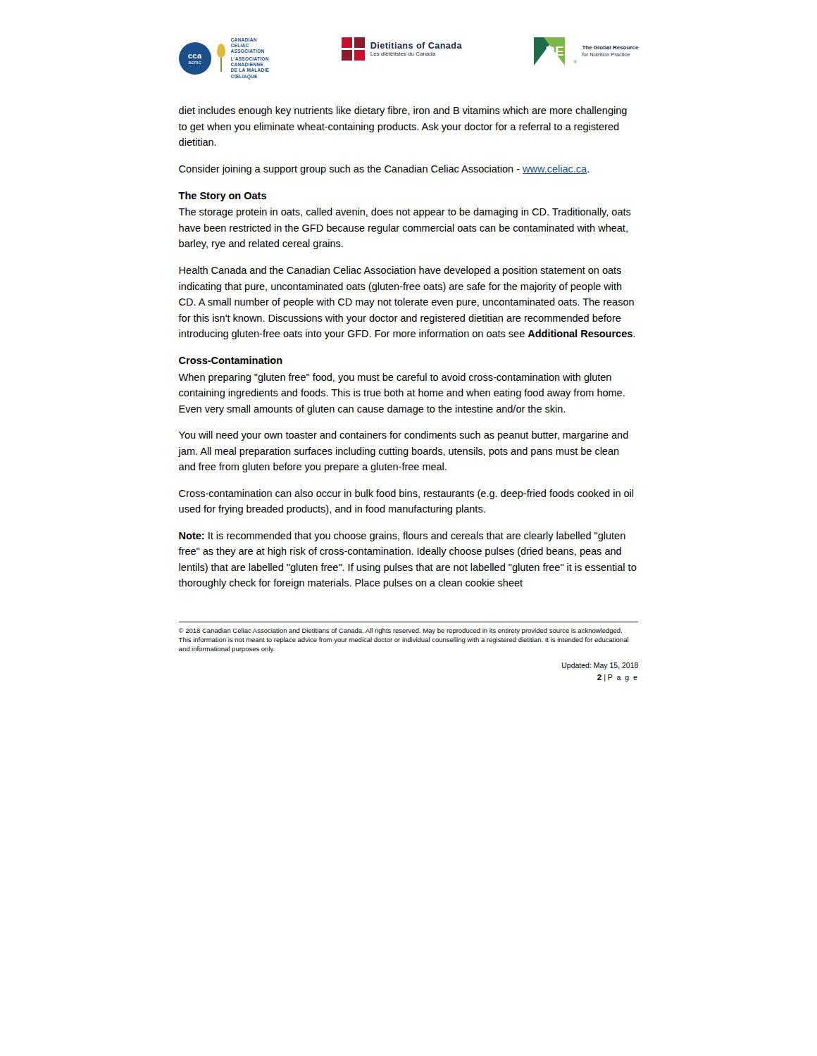cca acmc
CANADIAN
CELIAC
ASSOCIATION
L'ASSOCIATION
CANADIENNE
DE LA MALADIE
CŒLIAQUE
Dietitians of Canada
Les diététistes du Canada
PEN ®
The Global Resource for Nutrition Practice
diet includes enough key nutrients like dietary fibre, iron and B vitamins which are more challenging to get when you eliminate wheat-containing products. Ask your doctor for a referral to a registered dietitian.
Consider joining a support group such as the Canadian Celiac Association - www.celiac.ca.
The Story on Oats
The storage protein in oats, called avenin, does not appear to be damaging in CD. Traditionally, oats have been restricted in the GFD because regular commercial oats can be contaminated with wheat, barley, rye and related cereal grains.
Health Canada and the Canadian Celiac Association have developed a position statement on oats indicating that pure, uncontaminated oats (gluten-free oats) are safe for the majority of people with CD. A small number of people with CD may not tolerate even pure, uncontaminated oats. The reason for this isn't known. Discussions with your doctor and registered dietitian are recommended before introducing gluten-free oats into your GFD. For more information on oats see Additional Resources.
Cross-Contamination
When preparing "gluten free" food, you must be careful to avoid cross-contamination with gluten containing ingredients and foods. This is true both at home and when eating food away from home. Even very small amounts of gluten can cause damage to the intestine and/or the skin.
You will need your own toaster and containers for condiments such as peanut butter, margarine and jam. All meal preparation surfaces including cutting boards, utensils, pots and pans must be clean and free from gluten before you prepare a gluten-free meal.
Cross-contamination can also occur in bulk food bins, restaurants (e.g. deep-fried foods cooked in oil used for frying breaded products), and in food manufacturing plants.
Note: It is recommended that you choose grains, flours and cereals that are clearly labelled "gluten free" as they are at high risk of cross-contamination. Ideally choose pulses (dried beans, peas and lentils) that are labelled "gluten free". If using pulses that are not labelled "gluten free" it is essential to thoroughly check for foreign materials. Place pulses on a clean cookie sheet
© 2018 Canadian Celiac Association and Dietitians of Canada. All rights reserved. May be reproduced in its entirety provided source is acknowledged. This information is not meant to replace advice from your medical doctor or individual counselling with a registered dietitian. It is intended for educational and informational purposes only.
Updated: May 15, 2018
2 | P a g e